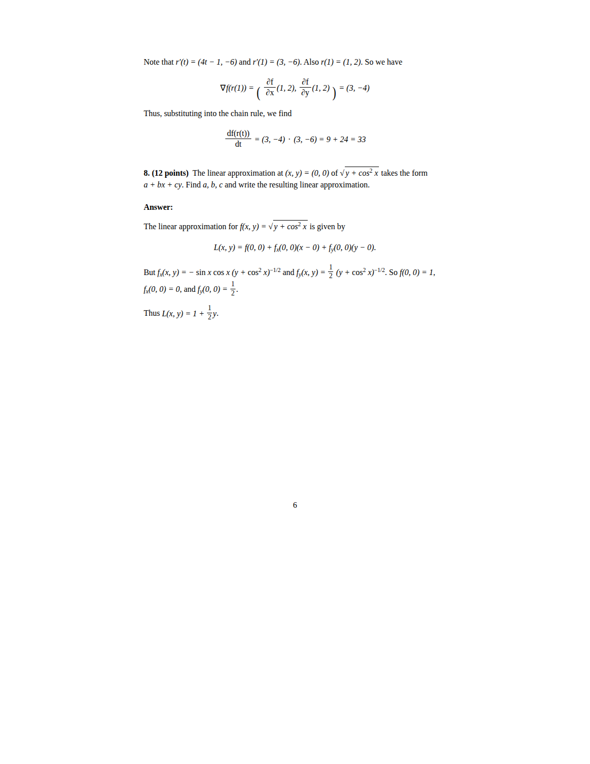Note that r′(t) = (4t − 1, −6) and r′(1) = (3, −6). Also r(1) = (1, 2). So we have
∇f(r(1)) = ( ∂f ∂x (1, 2), ∂f ∂y (1, 2) ) = (3, −4)
Thus, substituting into the chain rule, we find
df(r(t)) dt = (3, −4) · (3, −6) = 9 + 24 = 33
8. (12 points) The linear approximation at (x, y) = (0, 0) of √y + cos2 x takes the form a + bx + cy. Find a, b, c and write the resulting linear approximation.
Answer:
The linear approximation for f(x, y) = √y + cos2 x is given by
L(x, y) = f(0, 0) + fx(0, 0)(x − 0) + fy(0, 0)(y − 0).
But fx(x, y) = − sin x cos x (y + cos2 x)−1/2 and fy(x, y) = 12 (y + cos2 x)−1/2. So f(0, 0) = 1, fx(0, 0) = 0, and fy(0, 0) = 12.
Thus L(x, y) = 1 + 12y.
6